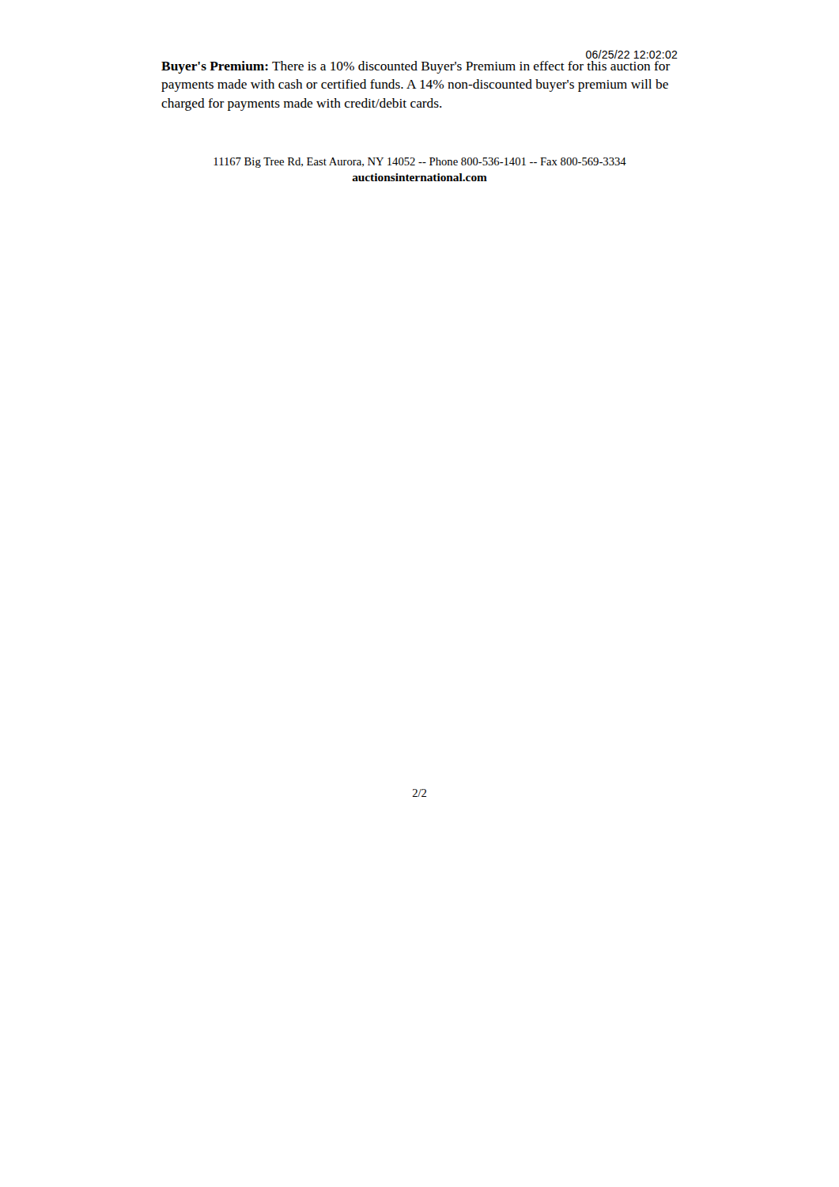06/25/22 12:02:02
Buyer's Premium: There is a 10% discounted Buyer's Premium in effect for this auction for payments made with cash or certified funds. A 14% non-discounted buyer's premium will be charged for payments made with credit/debit cards.
11167 Big Tree Rd, East Aurora, NY 14052 -- Phone 800-536-1401 -- Fax 800-569-3334
auctionsinternational.com
2/2